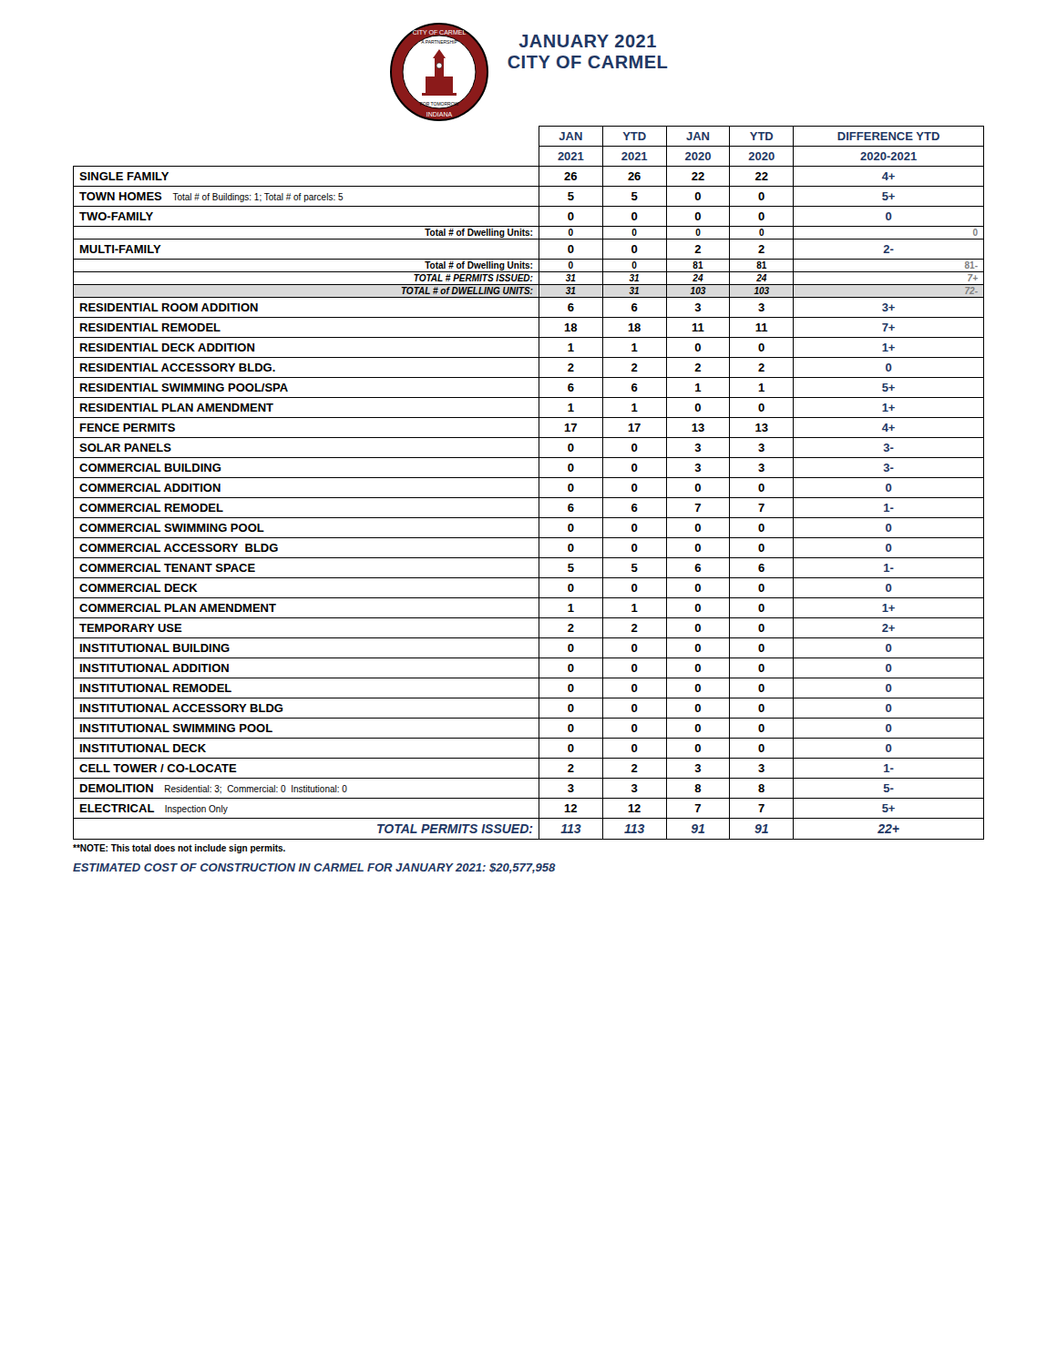CITY OF CARMEL INDIANA A PARTNERSHIP FOR TOMORROW
JANUARY 2021
CITY OF CARMEL
| | JAN | YTD | JAN | YTD | DIFFERENCE YTD |
| --- | --- | --- | --- | --- | --- |
| 2021 | 2021 | 2020 | 2020 | 2020-2021 |
| SINGLE FAMILY | 26 | 26 | 22 | 22 | 4+ |
| TOWN HOMES Total # of Buildings: 1; Total # of parcels: 5 | 5 | 5 | 0 | 0 | 5+ |
| TWO-FAMILY | 0 | 0 | 0 | 0 | 0 |
| Total # of Dwelling Units: | 0 | 0 | 0 | 0 | 0 |
| MULTI-FAMILY | 0 | 0 | 2 | 2 | 2- |
| Total # of Dwelling Units: | 0 | 0 | 81 | 81 | 81- |
| TOTAL # PERMITS ISSUED: | 31 | 31 | 24 | 24 | 7+ |
| TOTAL # of DWELLING UNITS: | 31 | 31 | 103 | 103 | 72- |
| RESIDENTIAL ROOM ADDITION | 6 | 6 | 3 | 3 | 3+ |
| RESIDENTIAL REMODEL | 18 | 18 | 11 | 11 | 7+ |
| RESIDENTIAL DECK ADDITION | 1 | 1 | 0 | 0 | 1+ |
| RESIDENTIAL ACCESSORY BLDG. | 2 | 2 | 2 | 2 | 0 |
| RESIDENTIAL SWIMMING POOL/SPA | 6 | 6 | 1 | 1 | 5+ |
| RESIDENTIAL PLAN AMENDMENT | 1 | 1 | 0 | 0 | 1+ |
| FENCE PERMITS | 17 | 17 | 13 | 13 | 4+ |
| SOLAR PANELS | 0 | 0 | 3 | 3 | 3- |
| COMMERCIAL BUILDING | 0 | 0 | 3 | 3 | 3- |
| COMMERCIAL ADDITION | 0 | 0 | 0 | 0 | 0 |
| COMMERCIAL REMODEL | 6 | 6 | 7 | 7 | 1- |
| COMMERCIAL SWIMMING POOL | 0 | 0 | 0 | 0 | 0 |
| COMMERCIAL ACCESSORY BLDG | 0 | 0 | 0 | 0 | 0 |
| COMMERCIAL TENANT SPACE | 5 | 5 | 6 | 6 | 1- |
| COMMERCIAL DECK | 0 | 0 | 0 | 0 | 0 |
| COMMERCIAL PLAN AMENDMENT | 1 | 1 | 0 | 0 | 1+ |
| TEMPORARY USE | 2 | 2 | 0 | 0 | 2+ |
| INSTITUTIONAL BUILDING | 0 | 0 | 0 | 0 | 0 |
| INSTITUTIONAL ADDITION | 0 | 0 | 0 | 0 | 0 |
| INSTITUTIONAL REMODEL | 0 | 0 | 0 | 0 | 0 |
| INSTITUTIONAL ACCESSORY BLDG | 0 | 0 | 0 | 0 | 0 |
| INSTITUTIONAL SWIMMING POOL | 0 | 0 | 0 | 0 | 0 |
| INSTITUTIONAL DECK | 0 | 0 | 0 | 0 | 0 |
| CELL TOWER / CO-LOCATE | 2 | 2 | 3 | 3 | 1- |
| DEMOLITION Residential: 3; Commercial: 0 Institutional: 0 | 3 | 3 | 8 | 8 | 5- |
| ELECTRICAL Inspection Only | 12 | 12 | 7 | 7 | 5+ |
| TOTAL PERMITS ISSUED: | 113 | 113 | 91 | 91 | 22+ |
**NOTE: This total does not include sign permits.
ESTIMATED COST OF CONSTRUCTION IN CARMEL FOR JANUARY 2021: $20,577,958